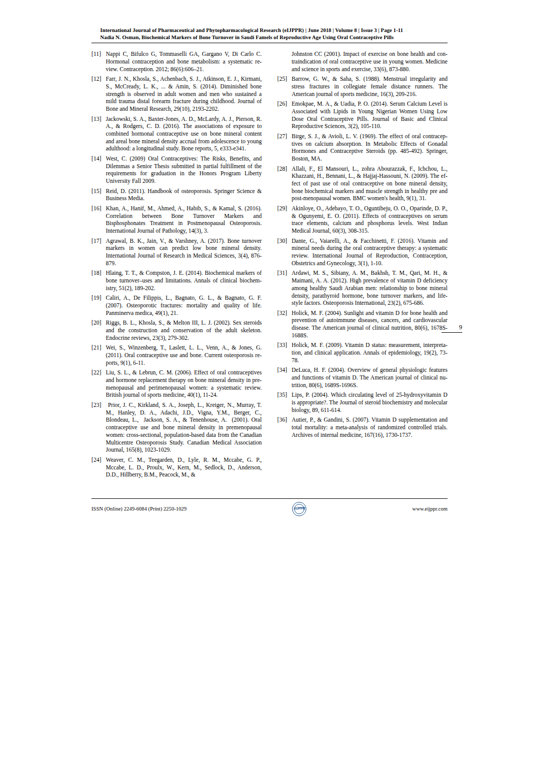International Journal of Pharmaceutical and Phytopharmacological Research (eIJPPR) | June 2018 | Volume 8 | Issue 3 | Page 1-11
Nadia N. Osman, Biochemical Markers of Bone Turnover in Saudi Famels of Reproductive Age Using Oral Contraceptive Pills
[11] Nappi C, Bifulco G, Tommaselli GA, Gargano V, Di Carlo C. Hormonal contraception and bone metabolism: a systematic review. Contraception. 2012; 86(6):606–21.
[12] Farr, J. N., Khosla, S., Achenbach, S. J., Atkinson, E. J., Kirmani, S., McCready, L. K., ... & Amin, S. (2014). Diminished bone strength is observed in adult women and men who sustained a mild trauma distal forearm fracture during childhood. Journal of Bone and Mineral Research, 29(10), 2193-2202.
[13] Jackowski, S. A., Baxter-Jones, A. D., McLardy, A. J., Pierson, R. A., & Rodgers, C. D. (2016). The associations of exposure to combined hormonal contraceptive use on bone mineral content and areal bone mineral density accrual from adolescence to young adulthood: a longitudinal study. Bone reports, 5, e333-e341.
[14] West, C. (2009) Oral Contraceptives: The Risks, Benefits, and Dilemmas a Senior Thesis submitted in partial fulfillment of the requirements for graduation in the Honors Program Liberty University Fall 2009.
[15] Reid, D. (2011). Handbook of osteoporosis. Springer Science & Business Media.
[16] Khan, A., Hanif, M., Ahmed, A., Habib, S., & Kamal, S. (2016). Correlation between Bone Turnover Markers and Bisphosphonates Treatment in Postmenopausal Osteoporosis. International Journal of Pathology, 14(3), 3.
[17] Agrawal, B. K., Jain, V., & Varshney, A. (2017). Bone turnover markers in women can predict low bone mineral density. International Journal of Research in Medical Sciences, 3(4), 876-879.
[18] Hlaing, T. T., & Compston, J. E. (2014). Biochemical markers of bone turnover–uses and limitations. Annals of clinical biochemistry, 51(2), 189-202.
[19] Caliri, A., De Filippis, L., Bagnato, G. L., & Bagnato, G. F. (2007). Osteoporotic fractures: mortality and quality of life. Panminerva medica, 49(1), 21.
[20] Riggs, B. L., Khosla, S., & Melton III, L. J. (2002). Sex steroids and the construction and conservation of the adult skeleton. Endocrine reviews, 23(3), 279-302.
[21] Wei, S., Winzenberg, T., Laslett, L. L., Venn, A., & Jones, G. (2011). Oral contraceptive use and bone. Current osteoporosis reports, 9(1), 6-11.
[22] Liu, S. L., & Lebrun, C. M. (2006). Effect of oral contraceptives and hormone replacement therapy on bone mineral density in premenopausal and perimenopausal women: a systematic review. British journal of sports medicine, 40(1), 11-24.
[23] Prior, J. C., Kirkland, S. A., Joseph, L., Kreiger, N., Murray, T. M., Hanley, D. A., Adachi, J.D., Vigna, Y.M., Berger, C., Blondeau, L., Jackson, S. A., & Tenenhouse, A. (2001). Oral contraceptive use and bone mineral density in premenopausal women: cross-sectional, population-based data from the Canadian Multicentre Osteoporosis Study. Canadian Medical Association Journal, 165(8), 1023-1029.
[24] Weaver, C. M., Teegarden, D., Lyle, R. M., Mccabe, G. P., Mccabe, L. D., Proulx, W., Kern, M., Sedlock, D., Anderson, D.D., Hillberry, B.M., Peacock, M., &
Johnston CC (2001). Impact of exercise on bone health and contraindication of oral contraceptive use in young women. Medicine and science in sports and exercise, 33(6), 873-880.
[25] Barrow, G. W., & Saha, S. (1988). Menstrual irregularity and stress fractures in collegiate female distance runners. The American journal of sports medicine, 16(3), 209-216.
[26] Emokpae, M. A., & Uadia, P. O. (2014). Serum Calcium Level is Associated with Lipids in Young Nigerian Women Using Low Dose Oral Contraceptive Pills. Journal of Basic and Clinical Reproductive Sciences, 3(2), 105-110.
[27] Birge, S. J., & Avioli, L. V. (1969). The effect of oral contraceptives on calcium absorption. In Metabolic Effects of Gonadal Hormones and Contraceptive Steroids (pp. 485-492). Springer, Boston, MA.
[28] Allali, F., El Mansouri, L., zohra Abourazzak, F., Ichchou, L., Khazzani, H., Bennani, L., & Hajjaj-Hassouni, N. (2009). The effect of past use of oral contraceptive on bone mineral density, bone biochemical markers and muscle strength in healthy pre and post-menopausal women. BMC women's health, 9(1), 31.
[29] Akinloye, O., Adebayo, T. O., Oguntibeju, O. O., Oparinde, D. P., & Ogunyemi, E. O. (2011). Effects of contraceptives on serum trace elements, calcium and phosphorus levels. West Indian Medical Journal, 60(3), 308-315.
[30] Dante, G., Vaiarelli, A., & Facchinetti, F. (2016). Vitamin and mineral needs during the oral contraceptive therapy: a systematic review. International Journal of Reproduction, Contraception, Obstetrics and Gynecology, 3(1), 1-10.
[31] Ardawi, M. S., Sibiany, A. M., Bakhsh, T. M., Qari, M. H., & Maimani, A. A. (2012). High prevalence of vitamin D deficiency among healthy Saudi Arabian men: relationship to bone mineral density, parathyroid hormone, bone turnover markers, and lifestyle factors. Osteoporosis International, 23(2), 675-686.
[32] Holick, M. F. (2004). Sunlight and vitamin D for bone health and prevention of autoimmune diseases, cancers, and cardiovascular disease. The American journal of clinical nutrition, 80(6), 1678S-1688S.
[33] Holick, M. F. (2009). Vitamin D status: measurement, interpretation, and clinical application. Annals of epidemiology, 19(2), 73-78.
[34] DeLuca, H. F. (2004). Overview of general physiologic features and functions of vitamin D. The American journal of clinical nutrition, 80(6), 1689S-1696S.
[35] Lips, P. (2004). Which circulating level of 25-hydroxyvitamin D is appropriate?. The Journal of steroid biochemistry and molecular biology, 89, 611-614.
[36] Autier, P., & Gandini, S. (2007). Vitamin D supplementation and total mortality: a meta-analysis of randomized controlled trials. Archives of internal medicine, 167(16), 1730-1737.
9
ISSN (Online) 2249-6084 (Print) 2250-1029
eIJPPR
www.eijppr.com